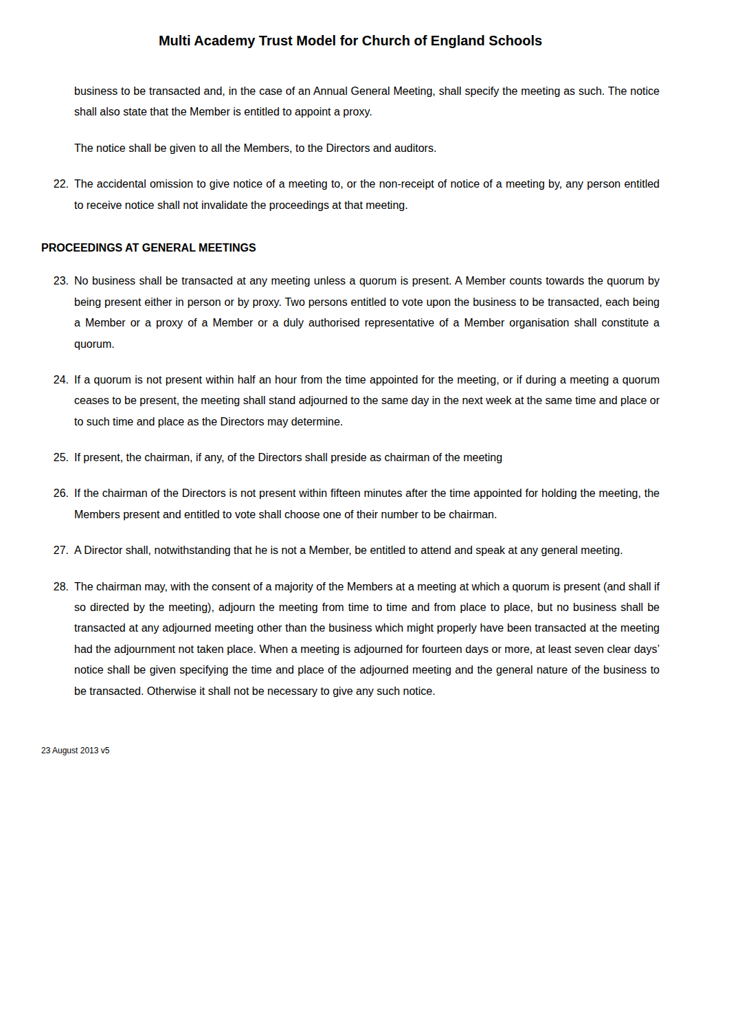Multi Academy Trust Model for Church of England Schools
business to be transacted and, in the case of an Annual General Meeting, shall specify the meeting as such. The notice shall also state that the Member is entitled to appoint a proxy.
The notice shall be given to all the Members, to the Directors and auditors.
22. The accidental omission to give notice of a meeting to, or the non-receipt of notice of a meeting by, any person entitled to receive notice shall not invalidate the proceedings at that meeting.
PROCEEDINGS AT GENERAL MEETINGS
23. No business shall be transacted at any meeting unless a quorum is present. A Member counts towards the quorum by being present either in person or by proxy. Two persons entitled to vote upon the business to be transacted, each being a Member or a proxy of a Member or a duly authorised representative of a Member organisation shall constitute a quorum.
24. If a quorum is not present within half an hour from the time appointed for the meeting, or if during a meeting a quorum ceases to be present, the meeting shall stand adjourned to the same day in the next week at the same time and place or to such time and place as the Directors may determine.
25. If present, the chairman, if any, of the Directors shall preside as chairman of the meeting
26. If the chairman of the Directors is not present within fifteen minutes after the time appointed for holding the meeting, the Members present and entitled to vote shall choose one of their number to be chairman.
27. A Director shall, notwithstanding that he is not a Member, be entitled to attend and speak at any general meeting.
28. The chairman may, with the consent of a majority of the Members at a meeting at which a quorum is present (and shall if so directed by the meeting), adjourn the meeting from time to time and from place to place, but no business shall be transacted at any adjourned meeting other than the business which might properly have been transacted at the meeting had the adjournment not taken place. When a meeting is adjourned for fourteen days or more, at least seven clear days’ notice shall be given specifying the time and place of the adjourned meeting and the general nature of the business to be transacted. Otherwise it shall not be necessary to give any such notice.
23 August 2013 v5